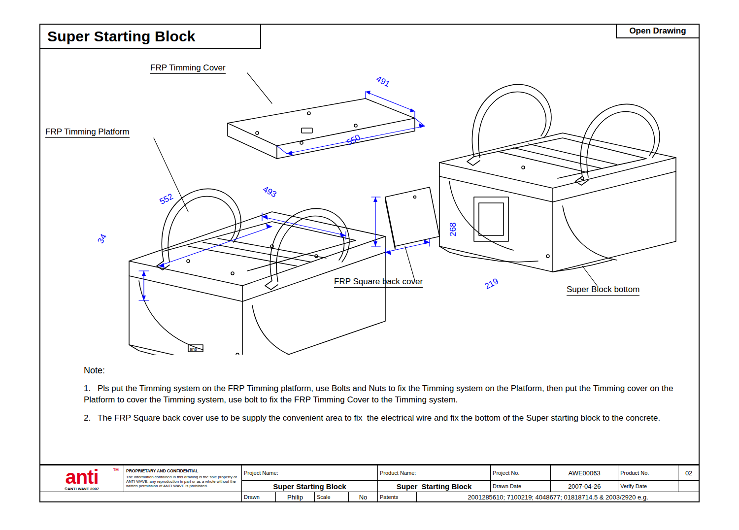Super Starting Block
Open Drawing
anti
FRP Timming Cover
FRP Timming Platform
FRP Square back cover
Super Block bottom
491
550
493
552
34
268
219
Note:
1. Pls put the Timming system on the FRP Timming platform, use Bolts and Nuts to fix the Timming system on the Platform, then put the Timming cover on the Platform to cover the Timming system, use bolt to fix the FRP Timming Cover to the Timming system.
2. The FRP Square back cover use to be supply the convenient area to fix the electrical wire and fix the bottom of the Super starting block to the concrete.
| TM anti ©ANTI WAVE 2007 | PROPRIETARY AND CONFIDENTIAL The information contained in this drawing is the sole property of ANTI WAVE, any reproduction in part or as a whole without the written permission of ANTI WAVE is prohibited. | Project Name: | Product Name: | Project No. | AWE00063 | Product No. | 02 |
| Super Starting Block | Super Starting Block | Drawn Date | 2007-04-26 | Verify Date | |
| | Drawn | Philip | Scale | No | Patents | 2001285610; 7100219; 4048677; 01818714.5 & 2003/2920 e.g. |